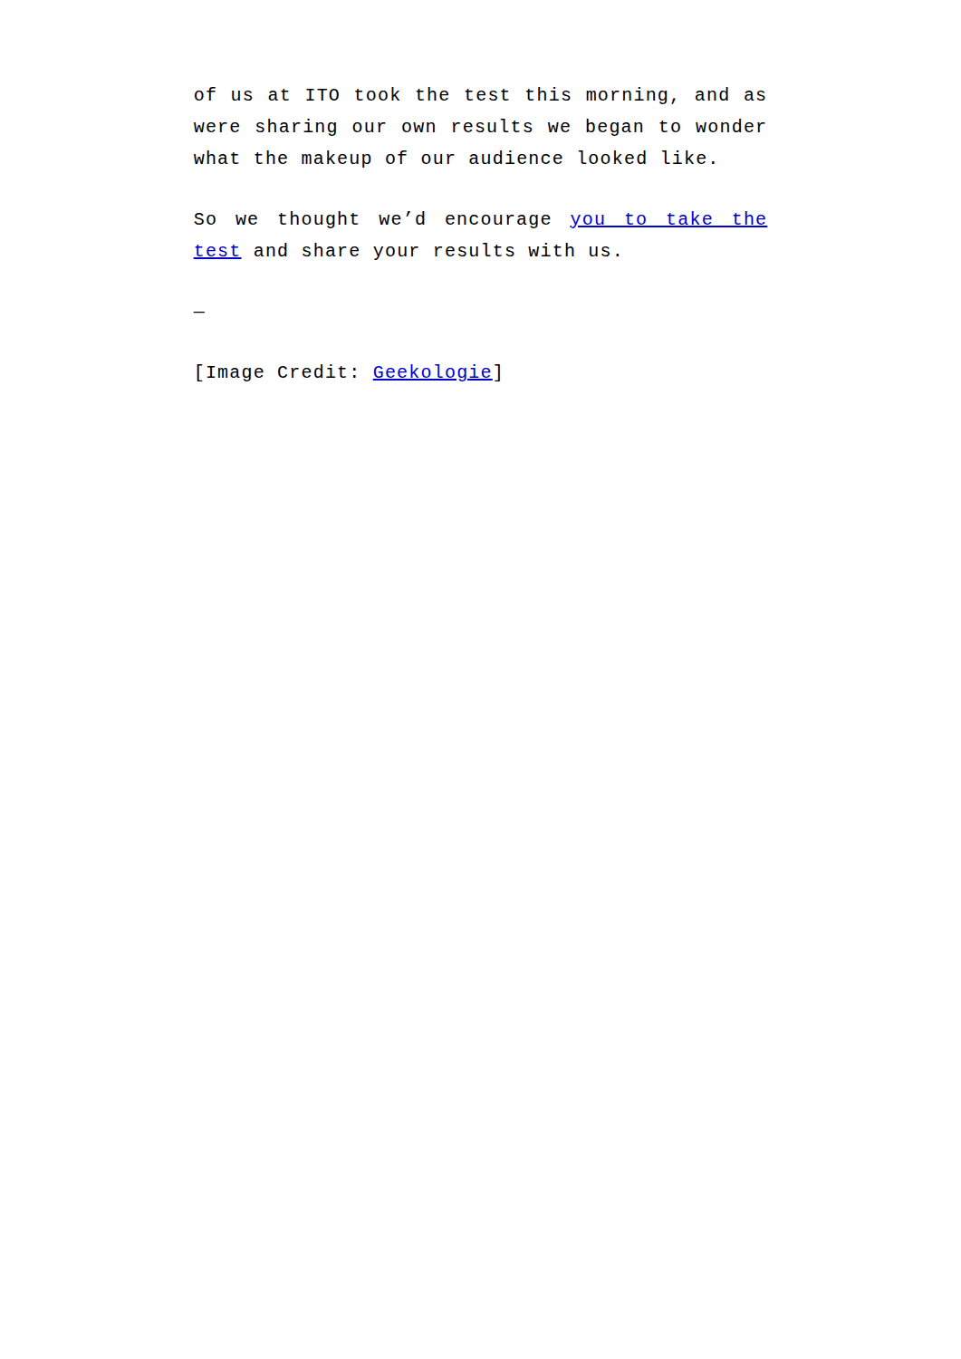of us at ITO took the test this morning, and as were sharing our own results we began to wonder what the makeup of our audience looked like.
So we thought we’d encourage you to take the test and share your results with us.
—
[Image Credit: Geekologie]